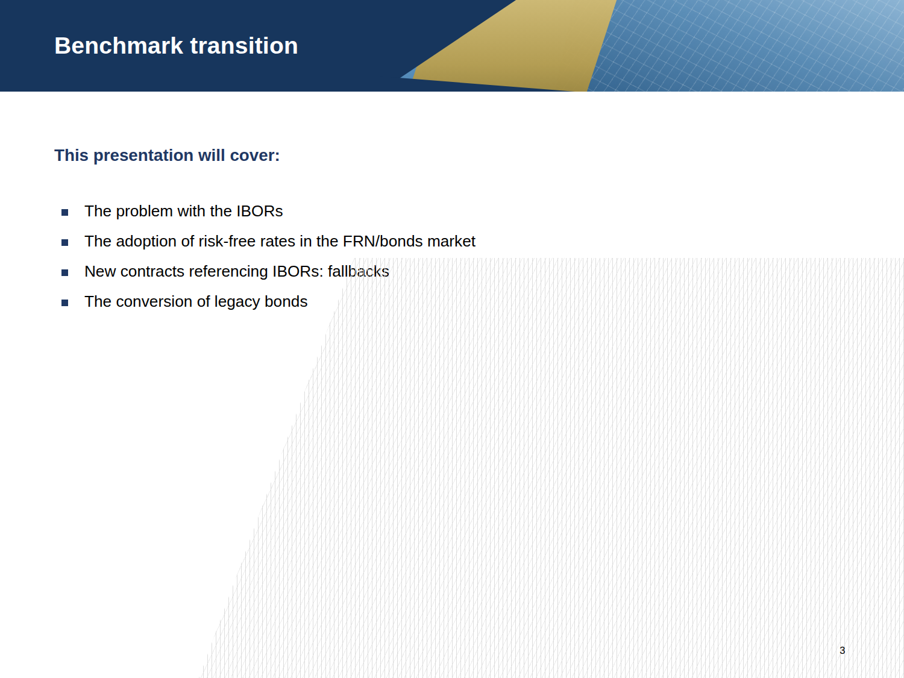Benchmark transition
This presentation will cover:
The problem with the IBORs
The adoption of risk-free rates in the FRN/bonds market
New contracts referencing IBORs: fallbacks
The conversion of legacy bonds
3